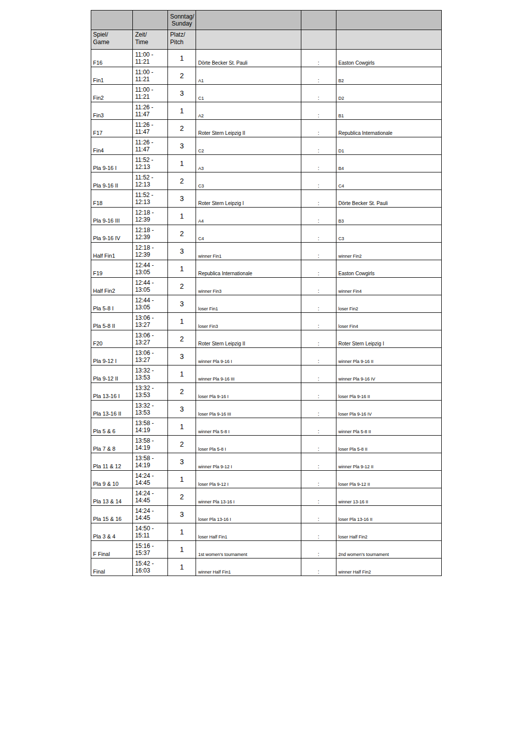| | | Sonntag/ Sunday | | | |
| Spiel/ Game | Zeit/ Time | Platz/ Pitch | | | |
| F16 | 11:00 - 11:21 | 1 | Dörte Becker St. Pauli | : | Easton Cowgirls |
| Fin1 | 11:00 - 11:21 | 2 | A1 | : | B2 |
| Fin2 | 11:00 - 11:21 | 3 | C1 | : | D2 |
| Fin3 | 11:26 - 11:47 | 1 | A2 | : | B1 |
| F17 | 11:26 - 11:47 | 2 | Roter Stern Leipzig II | : | Republica Internationale |
| Fin4 | 11:26 - 11:47 | 3 | C2 | : | D1 |
| Pla 9-16 I | 11:52 - 12:13 | 1 | A3 | : | B4 |
| Pla 9-16 II | 11:52 - 12:13 | 2 | C3 | : | C4 |
| F18 | 11:52 - 12:13 | 3 | Roter Stern Leipzig I | : | Dörte Becker St. Pauli |
| Pla 9-16 III | 12:18 - 12:39 | 1 | A4 | : | B3 |
| Pla 9-16 IV | 12:18 - 12:39 | 2 | C4 | : | C3 |
| Half Fin1 | 12:18 - 12:39 | 3 | winner Fin1 | : | winner Fin2 |
| F19 | 12:44 - 13:05 | 1 | Republica Internationale | : | Easton Cowgirls |
| Half Fin2 | 12:44 - 13:05 | 2 | winner Fin3 | : | winner Fin4 |
| Pla 5-8 I | 12:44 - 13:05 | 3 | loser Fin1 | : | loser Fin2 |
| Pla 5-8 II | 13:06 - 13:27 | 1 | loser Fin3 | : | loser Fin4 |
| F20 | 13:06 - 13:27 | 2 | Roter Stern Leipzig II | : | Roter Stern Leipzig I |
| Pla 9-12 I | 13:06 - 13:27 | 3 | winner Pla 9-16 I | : | winner Pla 9-16 II |
| Pla 9-12 II | 13:32 - 13:53 | 1 | winner Pla 9-16 III | : | winner Pla 9-16 IV |
| Pla 13-16 I | 13:32 - 13:53 | 2 | loser Pla 9-16 I | : | loser Pla 9-16 II |
| Pla 13-16 II | 13:32 - 13:53 | 3 | loser Pla 9-16 III | : | loser Pla 9-16 IV |
| Pla 5 & 6 | 13:58 - 14:19 | 1 | winner Pla 5-8 I | : | winner Pla 5-8 II |
| Pla 7 & 8 | 13:58 - 14:19 | 2 | loser Pla 5-8 I | : | loser Pla 5-8 II |
| Pla 11 & 12 | 13:58 - 14:19 | 3 | winner Pla 9-12 I | : | winner Pla 9-12 II |
| Pla 9 & 10 | 14:24 - 14:45 | 1 | loser Pla 9-12 I | : | loser Pla 9-12 II |
| Pla 13 & 14 | 14:24 - 14:45 | 2 | winner Pla 13-16 I | : | winner 13-16 II |
| Pla 15 & 16 | 14:24 - 14:45 | 3 | loser Pla 13-16 I | : | loser Pla 13-16 II |
| Pla 3 & 4 | 14:50 - 15:11 | 1 | loser Half Fin1 | : | loser Half Fin2 |
| F Final | 15:16 - 15:37 | 1 | 1st women's tournament | : | 2nd women's tournament |
| Final | 15:42 - 16:03 | 1 | winner Half Fin1 | : | winner Half Fin2 |